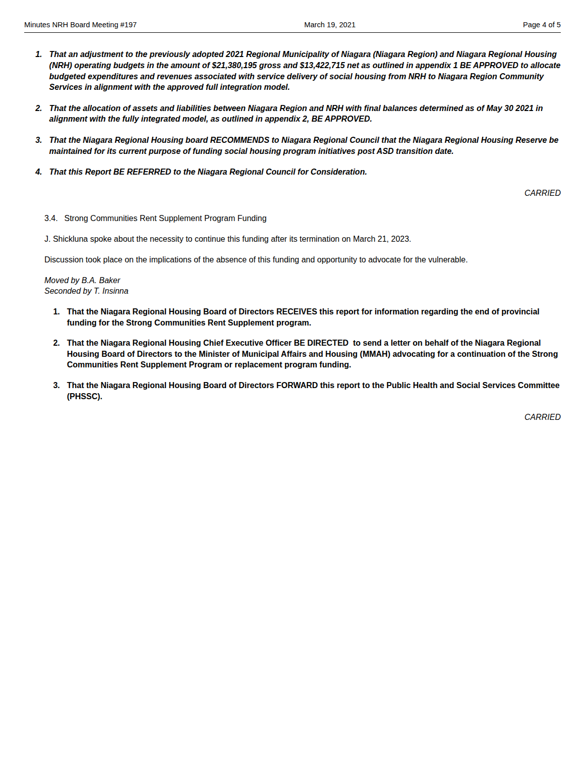Minutes NRH Board Meeting #197 March 19, 2021 Page 4 of 5
That an adjustment to the previously adopted 2021 Regional Municipality of Niagara (Niagara Region) and Niagara Regional Housing (NRH) operating budgets in the amount of $21,380,195 gross and $13,422,715 net as outlined in appendix 1 BE APPROVED to allocate budgeted expenditures and revenues associated with service delivery of social housing from NRH to Niagara Region Community Services in alignment with the approved full integration model.
That the allocation of assets and liabilities between Niagara Region and NRH with final balances determined as of May 30 2021 in alignment with the fully integrated model, as outlined in appendix 2, BE APPROVED.
That the Niagara Regional Housing board RECOMMENDS to Niagara Regional Council that the Niagara Regional Housing Reserve be maintained for its current purpose of funding social housing program initiatives post ASD transition date.
That this Report BE REFERRED to the Niagara Regional Council for Consideration.
CARRIED
3.4. Strong Communities Rent Supplement Program Funding
J. Shickluna spoke about the necessity to continue this funding after its termination on March 21, 2023.
Discussion took place on the implications of the absence of this funding and opportunity to advocate for the vulnerable.
Moved by B.A. Baker Seconded by T. Insinna
That the Niagara Regional Housing Board of Directors RECEIVES this report for information regarding the end of provincial funding for the Strong Communities Rent Supplement program.
That the Niagara Regional Housing Chief Executive Officer BE DIRECTED to send a letter on behalf of the Niagara Regional Housing Board of Directors to the Minister of Municipal Affairs and Housing (MMAH) advocating for a continuation of the Strong Communities Rent Supplement Program or replacement program funding.
That the Niagara Regional Housing Board of Directors FORWARD this report to the Public Health and Social Services Committee (PHSSC).
CARRIED